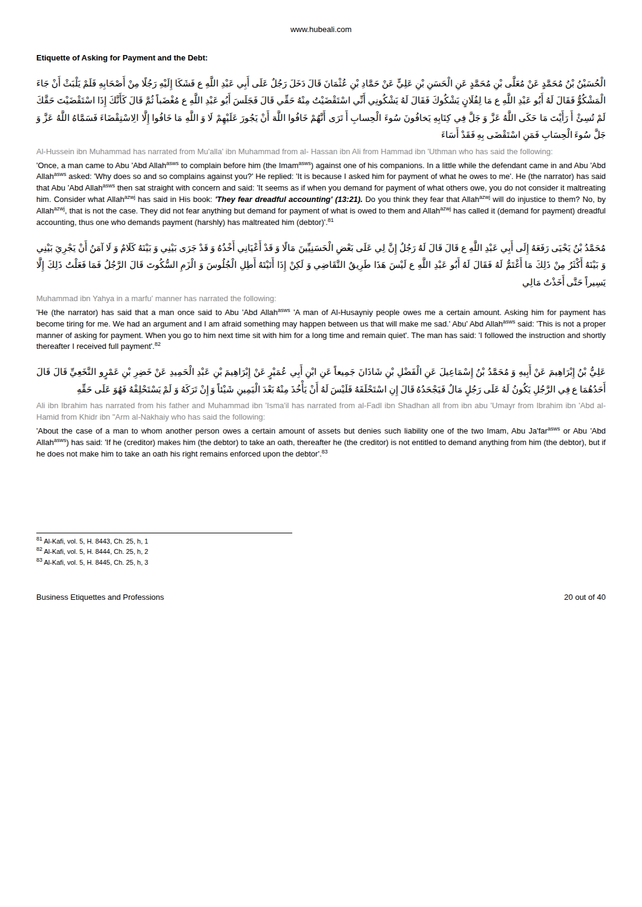www.hubeali.com
Etiquette of Asking for Payment and the Debt:
الْحُسَيْنُ بْنُ مُحَمَّدٍ عَنْ مُعَلَّى بْنِ مُحَمَّدٍ عَنِ الْحَسَنِ بْنِ عَلِيٍّ عَنْ حَمَّادِ بْنِ عُثْمَانَ قَالَ دَخَلَ رَجُلٌ عَلَى أَبِي عَبْدِ اللَّهِ ع فَشَكَا إِلَيْهِ رَجُلًا مِنْ أَصْحَابِهِ فَلَمْ يَلْبَثْ أَنْ جَاءَ الْمَشْكُوُّ فَقَالَ لَهُ أَبُو عَبْدِ اللَّهِ ع مَا لِفُلَانٍ يَشْكُوكَ فَقَالَ لَهُ يَشْكُونِي أَنِّي اسْتَقْضَيْتُ مِنْهُ حَقِّي قَالَ فَجَلَسَ أَبُو عَبْدِ اللَّهِ ع مُغْضَباً ثُمَّ قَالَ كَأَنَّكَ إِذَا اسْتَقْضَيْتَ حَقَّكَ لَمْ تُسِئْ أَ رَأَيْتَ مَا حَكَى اللَّهُ عَزَّ وَ جَلَّ فِي كِتَابِهِ يَخافُونَ سُوءَ الْحِسابِ أَ تَرَى أَنَّهُمْ خَافُوا اللَّهَ أَنْ يَجُورَ عَلَيْهِمْ لَا وَ اللَّهِ مَا خَافُوا إِلَّا الِاسْتِقْضَاءَ فَسَمَّاهُ اللَّهُ عَزَّ وَ جَلَّ سُوءَ الْحِسَابِ فَمَنِ اسْتَقْضَى بِهِ فَقَدْ أَسَاءَ
Al-Hussein ibn Muhammad has narrated from Mu'alla' ibn Muhammad from al- Hassan ibn Ali from Hammad ibn 'Uthman who has said the following:
'Once, a man came to Abu 'Abd Allahasws to complain before him (the Imamasws) against one of his companions. In a little while the defendant came in and Abu 'Abd Allahasws asked: 'Why does so and so complains against you?' He replied: 'It is because I asked him for payment of what he owes to me'. He (the narrator) has said that Abu 'Abd Allahasws then sat straight with concern and said: 'It seems as if when you demand for payment of what others owe, you do not consider it maltreating him. Consider what Allahazwj has said in His book: 'They fear dreadful accounting' (13:21). Do you think they fear that Allahazwj will do injustice to them? No, by Allahazwj, that is not the case. They did not fear anything but demand for payment of what is owed to them and Allahazwj has called it (demand for payment) dreadful accounting, thus one who demands payment (harshly) has maltreated him (debtor)'.81
مُحَمَّدُ بْنُ يَحْيَى رَفَعَهُ إِلَى أَبِي عَبْدِ اللَّهِ ع قَالَ قَالَ لَهُ رَجُلٌ إِنَّ لِي عَلَى بَعْضِ الْحَسَنِيِّينَ مَالًا وَ قَدْ أَعْيَانِي أَخْذُهُ وَ قَدْ جَرَى بَيْنِي وَ بَيْنَهُ كَلَامٌ وَ لَا آمَنُ أَنْ يَجْرِيَ بَيْنِي وَ بَيْنَهُ أَكْثَرُ مِنْ ذَلِكَ مَا أَغْتَمُّ لَهُ فَقَالَ لَهُ أَبُو عَبْدِ اللَّهِ ع لَيْسَ هَذَا طَرِيقُ التَّقَاضِي وَ لَكِنْ إِذَا أَتَيْتَهُ أَطِلِ الْجُلُوسَ وَ الْزَمِ السُّكُوتَ قَالَ الرَّجُلُ فَمَا فَعَلْتُ ذَلِكَ إِلَّا يَسِيراً حَتَّى أَخَذْتُ مَالِي
Muhammad ibn Yahya in a marfu' manner has narrated the following:
'He (the narrator) has said that a man once said to Abu 'Abd Allahasws 'A man of Al-Husayniy people owes me a certain amount. Asking him for payment has become tiring for me. We had an argument and I am afraid something may happen between us that will make me sad.' Abu' Abd Allahasws said: 'This is not a proper manner of asking for payment. When you go to him next time sit with him for a long time and remain quiet'. The man has said: 'I followed the instruction and shortly thereafter I received full payment'.82
عَلِيُّ بْنُ إِبْرَاهِيمَ عَنْ أَبِيهِ وَ مُحَمَّدُ بْنُ إِسْمَاعِيلَ عَنِ الْفَضْلِ بْنِ شَاذَانَ جَمِيعاً عَنِ ابْنِ أَبِي عُمَيْرٍ عَنْ إِبْرَاهِيمَ بْنِ عَبْدِ الْحَمِيدِ عَنْ خَضِرِ بْنِ عَمْرٍو النَّخَعِيِّ قَالَ قَالَ أَحَدُهُمَا ع فِي الرَّجُلِ يَكُونُ لَهُ عَلَى رَجُلٍ مَالٌ فَيَجْحَدُهُ قَالَ إِنِ اسْتَحْلَفَهُ فَلَيْسَ لَهُ أَنْ يَأْخُذَ مِنْهُ بَعْدَ الْيَمِينِ شَيْئاً وَ إِنْ تَرَكَهُ وَ لَمْ يَسْتَحْلِفْهُ فَهُوَ عَلَى حَقِّهِ
Ali ibn Ibrahim has narrated from his father and Muhammad ibn 'Isma'il has narrated from al-Fadl ibn Shadhan all from ibn abu 'Umayr from Ibrahim ibn 'Abd al-Hamid from Khidr ibn "Arm al-Nakhaiy who has said the following:
'About the case of a man to whom another person owes a certain amount of assets but denies such liability one of the two Imam, Abu Ja'farasws or Abu 'Abd Allahasws) has said: 'If he (creditor) makes him (the debtor) to take an oath, thereafter he (the creditor) is not entitled to demand anything from him (the debtor), but if he does not make him to take an oath his right remains enforced upon the debtor'.83
81 Al-Kafi, vol. 5, H. 8443, Ch. 25, h, 1
82 Al-Kafi, vol. 5, H. 8444, Ch. 25, h, 2
83 Al-Kafi, vol. 5, H. 8445, Ch. 25, h, 3
Business Etiquettes and Professions 20 out of 40